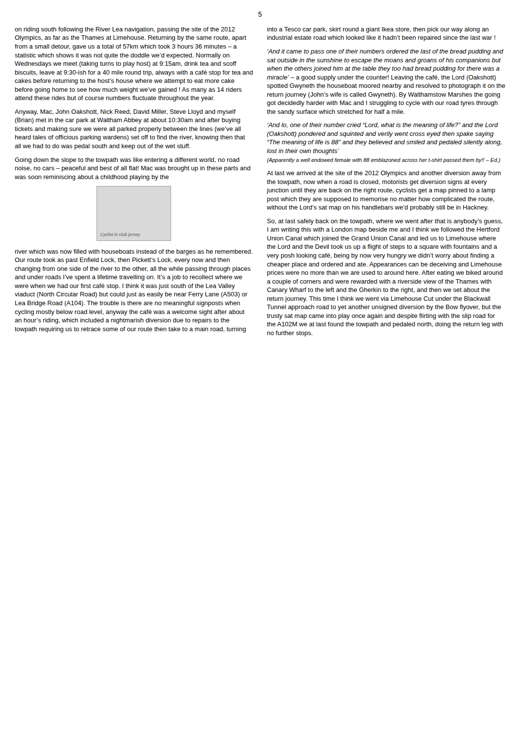5
on riding south following the River Lea navigation, passing the site of the 2012 Olympics, as far as the Thames at Limehouse. Returning by the same route, apart from a small detour, gave us a total of 57km which took 3 hours 36 minutes – a statistic which shows it was not quite the doddle we’d expected. Normally on Wednesdays we meet (taking turns to play host) at 9:15am, drink tea and scoff biscuits, leave at 9:30-ish for a 40 mile round trip, always with a café stop for tea and cakes before returning to the host’s house where we attempt to eat more cake before going home to see how much weight we’ve gained ! As many as 14 riders attend these rides but of course numbers fluctuate throughout the year.
Anyway, Mac, John Oakshott, Nick Reed, David Miller, Steve Lloyd and myself (Brian) met in the car park at Waltham Abbey at about 10:30am and after buying tickets and making sure we were all parked properly between the lines (we’ve all heard tales of officious parking wardens) set off to find the river, knowing then that all we had to do was pedal south and keep out of the wet stuff.
Going down the slope to the towpath was like entering a different world, no road noise, no cars – peaceful and best of all flat! Mac was brought up in these parts and was soon reminiscing about a childhood playing by the
Cyclist in club jersey
river which was now filled with houseboats instead of the barges as he remembered. Our route took as past Enfield Lock, then Pickett’s Lock, every now and then changing from one side of the river to the other, all the while passing through places and under roads I’ve spent a lifetime travelling on. It’s a job to recollect where we were when we had our first café stop. I think it was just south of the Lea Valley viaduct (North Circular Road) but could just as easily be near Ferry Lane (A503) or Lea Bridge Road (A104). The trouble is there are no meaningful signposts when cycling mostly below road level, anyway the café was a welcome sight after about an hour’s riding, which included a nightmarish diversion due to repairs to the towpath requiring us to retrace some of our route then take to a main road, turning into a Tesco car park, skirt round a giant Ikea store, then pick our way along an industrial estate road which looked like it hadn’t been repaired since the last war !
‘And it came to pass one of their numbers ordered the last of the bread pudding and sat outside in the sunshine to escape the moans and groans of his companions but when the others joined him at the table they too had bread pudding for there was a miracle’ – a good supply under the counter! Leaving the café, the Lord (Oakshott) spotted Gwyneth the houseboat moored nearby and resolved to photograph it on the return journey (John’s wife is called Gwyneth). By Walthamstow Marshes the going got decidedly harder with Mac and I struggling to cycle with our road tyres through the sandy surface which stretched for half a mile.
‘And lo, one of their number cried “Lord, what is the meaning of life?” and the Lord (Oakshott) pondered and squinted and verily went cross eyed then spake saying “The meaning of life is 88” and they believed and smiled and pedaled silently along, lost in their own thoughts’
(Apparently a well endowed female with 88 emblazoned across her t-shirt passed them by!! – Ed.)
At last we arrived at the site of the 2012 Olympics and another diversion away from the towpath, now when a road is closed, motorists get diversion signs at every junction until they are back on the right route, cyclists get a map pinned to a lamp post which they are supposed to memorise no matter how complicated the route, without the Lord’s sat map on his handlebars we’d probably still be in Hackney.
So, at last safely back on the towpath, where we went after that is anybody’s guess, I am writing this with a London map beside me and I think we followed the Hertford Union Canal which joined the Grand Union Canal and led us to Limehouse where the Lord and the Devil took us up a flight of steps to a square with fountains and a very posh looking café, being by now very hungry we didn’t worry about finding a cheaper place and ordered and ate. Appearances can be deceiving and Limehouse prices were no more than we are used to around here. After eating we biked around a couple of corners and were rewarded with a riverside view of the Thames with Canary Wharf to the left and the Gherkin to the right, and then we set about the return journey. This time I think we went via Limehouse Cut under the Blackwall Tunnel approach road to yet another unsigned diversion by the Bow flyover, but the trusty sat map came into play once again and despite flirting with the slip road for the A102M we at last found the towpath and pedaled north, doing the return leg with no further stops.